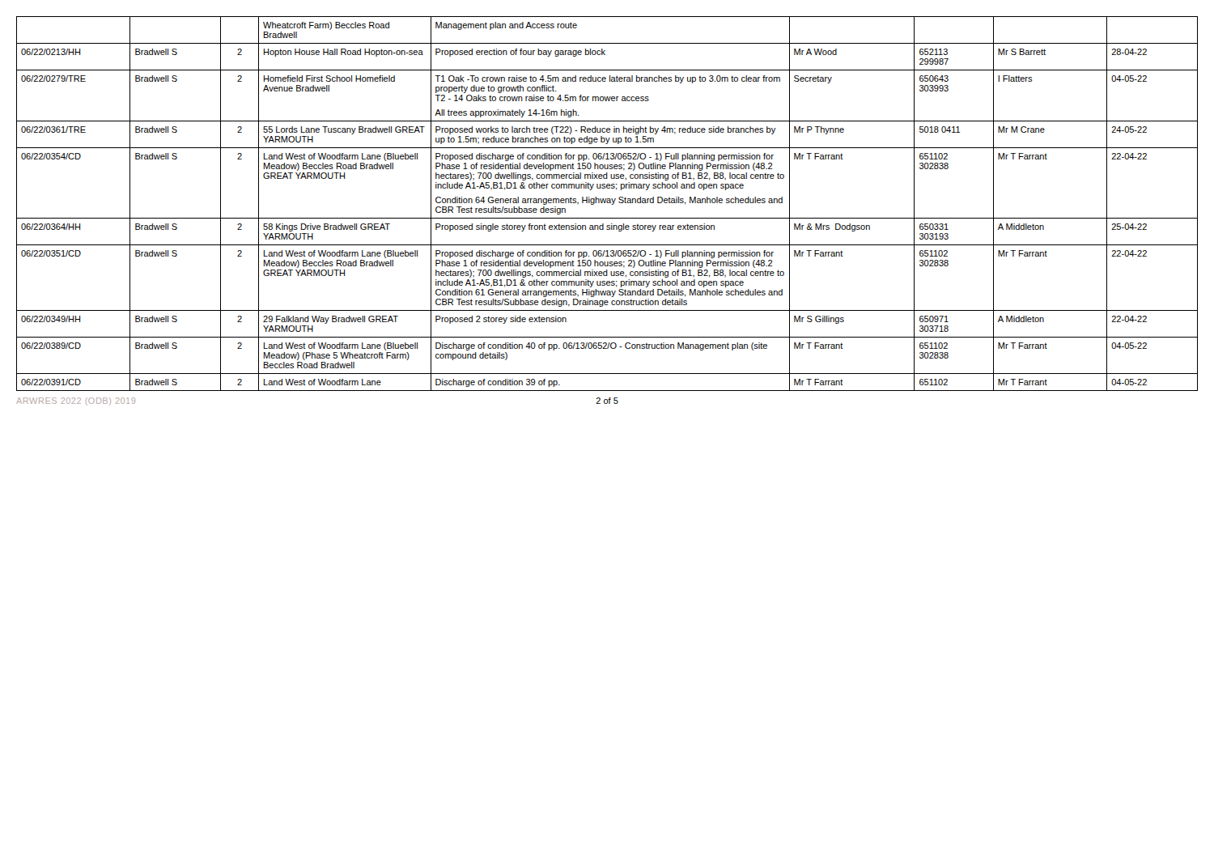| | | | Wheatcroft Farm) Beccles Road Bradwell | Management plan and Access route | | | | |
| 06/22/0213/HH | Bradwell S | 2 | Hopton House Hall Road Hopton-on-sea | Proposed erection of four bay garage block | Mr A Wood | 652113 299987 | Mr S Barrett | 28-04-22 |
| 06/22/0279/TRE | Bradwell S | 2 | Homefield First School Homefield Avenue Bradwell | T1 Oak -To crown raise to 4.5m and reduce lateral branches by up to 3.0m to clear from property due to growth conflict. T2 - 14 Oaks to crown raise to 4.5m for mower access All trees approximately 14-16m high. | Secretary | 650643 303993 | I Flatters | 04-05-22 |
| 06/22/0361/TRE | Bradwell S | 2 | 55 Lords Lane Tuscany Bradwell GREAT YARMOUTH | Proposed works to larch tree (T22) - Reduce in height by 4m; reduce side branches by up to 1.5m; reduce branches on top edge by up to 1.5m | Mr P Thynne | 5018 0411 | Mr M Crane | 24-05-22 |
| 06/22/0354/CD | Bradwell S | 2 | Land West of Woodfarm Lane (Bluebell Meadow) Beccles Road Bradwell GREAT YARMOUTH | Proposed discharge of condition for pp. 06/13/0652/O - 1) Full planning permission for Phase 1 of residential development 150 houses; 2) Outline Planning Permission (48.2 hectares); 700 dwellings, commercial mixed use, consisting of B1, B2, B8, local centre to include A1-A5,B1,D1 & other community uses; primary school and open space Condition 64 General arrangements, Highway Standard Details, Manhole schedules and CBR Test results/subbase design | Mr T Farrant | 651102 302838 | Mr T Farrant | 22-04-22 |
| 06/22/0364/HH | Bradwell S | 2 | 58 Kings Drive Bradwell GREAT YARMOUTH | Proposed single storey front extension and single storey rear extension | Mr & Mrs Dodgson | 650331 303193 | A Middleton | 25-04-22 |
| 06/22/0351/CD | Bradwell S | 2 | Land West of Woodfarm Lane (Bluebell Meadow) Beccles Road Bradwell GREAT YARMOUTH | Proposed discharge of condition for pp. 06/13/0652/O - 1) Full planning permission for Phase 1 of residential development 150 houses; 2) Outline Planning Permission (48.2 hectares); 700 dwellings, commercial mixed use, consisting of B1, B2, B8, local centre to include A1-A5,B1,D1 & other community uses; primary school and open space Condition 61 General arrangements, Highway Standard Details, Manhole schedules and CBR Test results/Subbase design, Drainage construction details | Mr T Farrant | 651102 302838 | Mr T Farrant | 22-04-22 |
| 06/22/0349/HH | Bradwell S | 2 | 29 Falkland Way Bradwell GREAT YARMOUTH | Proposed 2 storey side extension | Mr S Gillings | 650971 303718 | A Middleton | 22-04-22 |
| 06/22/0389/CD | Bradwell S | 2 | Land West of Woodfarm Lane (Bluebell Meadow) (Phase 5 Wheatcroft Farm) Beccles Road Bradwell | Discharge of condition 40 of pp. 06/13/0652/O - Construction Management plan (site compound details) | Mr T Farrant | 651102 302838 | Mr T Farrant | 04-05-22 |
| 06/22/0391/CD | Bradwell S | 2 | Land West of Woodfarm Lane | Discharge of condition 39 of pp. | Mr T Farrant | 651102 | Mr T Farrant | 04-05-22 |
ARWRES 2022 (ODB) 2019
2 of 5